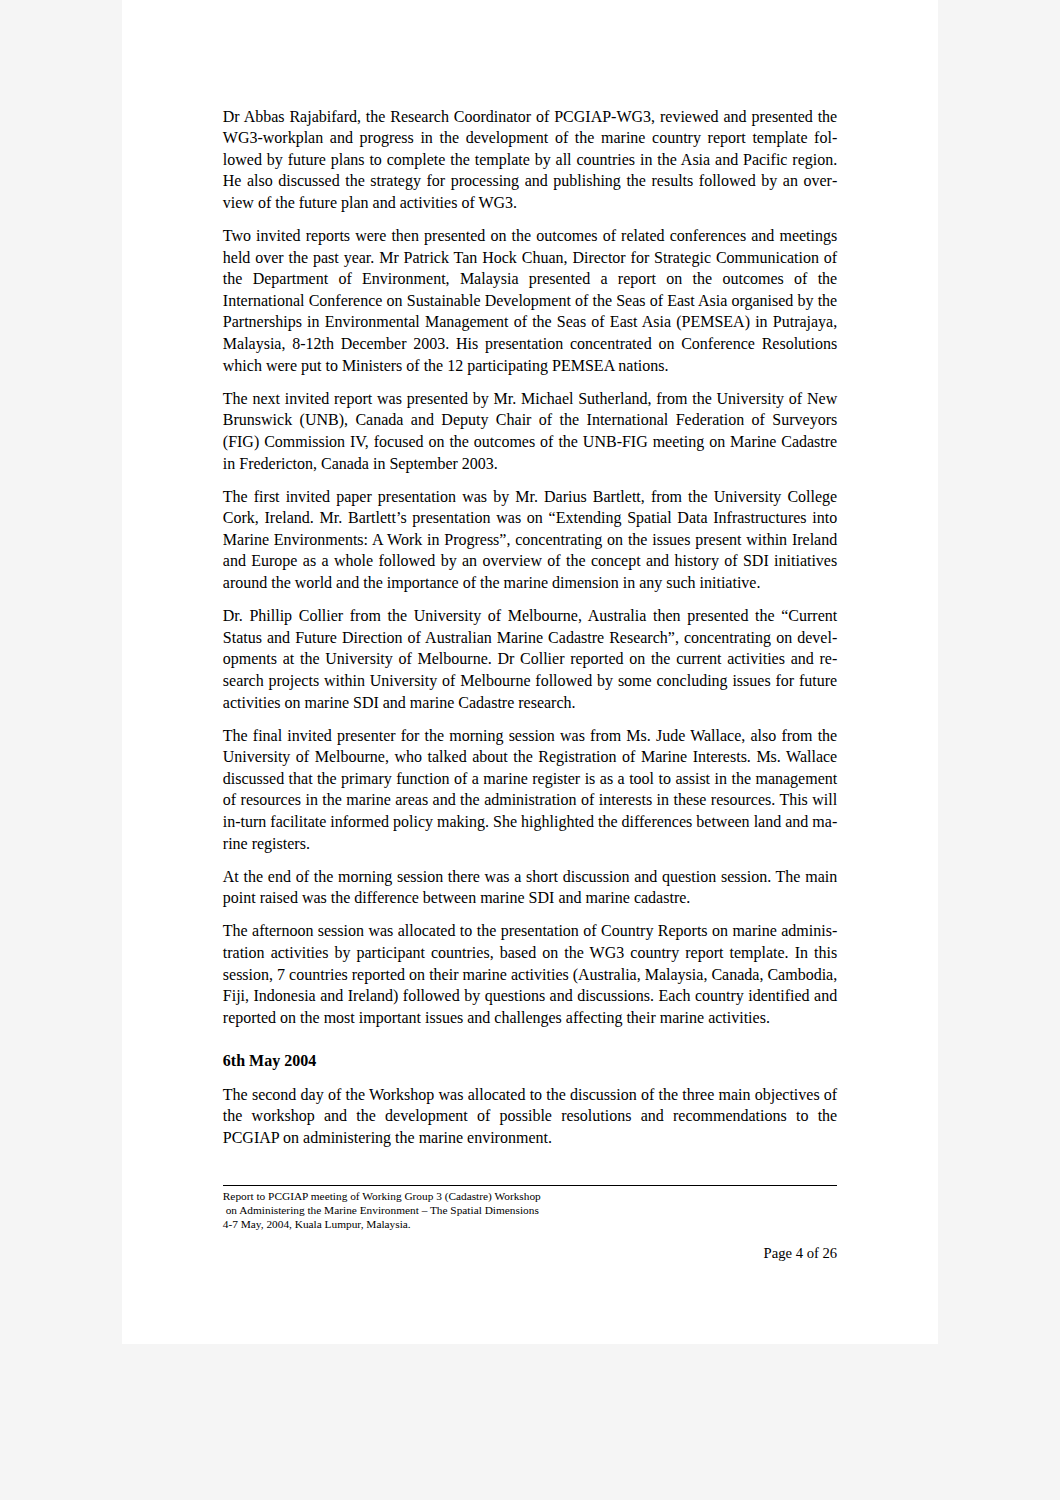Dr Abbas Rajabifard, the Research Coordinator of PCGIAP-WG3, reviewed and presented the WG3-workplan and progress in the development of the marine country report template followed by future plans to complete the template by all countries in the Asia and Pacific region. He also discussed the strategy for processing and publishing the results followed by an overview of the future plan and activities of WG3.
Two invited reports were then presented on the outcomes of related conferences and meetings held over the past year. Mr Patrick Tan Hock Chuan, Director for Strategic Communication of the Department of Environment, Malaysia presented a report on the outcomes of the International Conference on Sustainable Development of the Seas of East Asia organised by the Partnerships in Environmental Management of the Seas of East Asia (PEMSEA) in Putrajaya, Malaysia, 8-12th December 2003. His presentation concentrated on Conference Resolutions which were put to Ministers of the 12 participating PEMSEA nations.
The next invited report was presented by Mr. Michael Sutherland, from the University of New Brunswick (UNB), Canada and Deputy Chair of the International Federation of Surveyors (FIG) Commission IV, focused on the outcomes of the UNB-FIG meeting on Marine Cadastre in Fredericton, Canada in September 2003.
The first invited paper presentation was by Mr. Darius Bartlett, from the University College Cork, Ireland. Mr. Bartlett’s presentation was on “Extending Spatial Data Infrastructures into Marine Environments: A Work in Progress”, concentrating on the issues present within Ireland and Europe as a whole followed by an overview of the concept and history of SDI initiatives around the world and the importance of the marine dimension in any such initiative.
Dr. Phillip Collier from the University of Melbourne, Australia then presented the “Current Status and Future Direction of Australian Marine Cadastre Research”, concentrating on developments at the University of Melbourne. Dr Collier reported on the current activities and research projects within University of Melbourne followed by some concluding issues for future activities on marine SDI and marine Cadastre research.
The final invited presenter for the morning session was from Ms. Jude Wallace, also from the University of Melbourne, who talked about the Registration of Marine Interests. Ms. Wallace discussed that the primary function of a marine register is as a tool to assist in the management of resources in the marine areas and the administration of interests in these resources. This will in-turn facilitate informed policy making. She highlighted the differences between land and marine registers.
At the end of the morning session there was a short discussion and question session. The main point raised was the difference between marine SDI and marine cadastre.
The afternoon session was allocated to the presentation of Country Reports on marine administration activities by participant countries, based on the WG3 country report template. In this session, 7 countries reported on their marine activities (Australia, Malaysia, Canada, Cambodia, Fiji, Indonesia and Ireland) followed by questions and discussions. Each country identified and reported on the most important issues and challenges affecting their marine activities.
6th May 2004
The second day of the Workshop was allocated to the discussion of the three main objectives of the workshop and the development of possible resolutions and recommendations to the PCGIAP on administering the marine environment.
Report to PCGIAP meeting of Working Group 3 (Cadastre) Workshop
on Administering the Marine Environment – The Spatial Dimensions
4-7 May, 2004, Kuala Lumpur, Malaysia.
Page 4 of 26